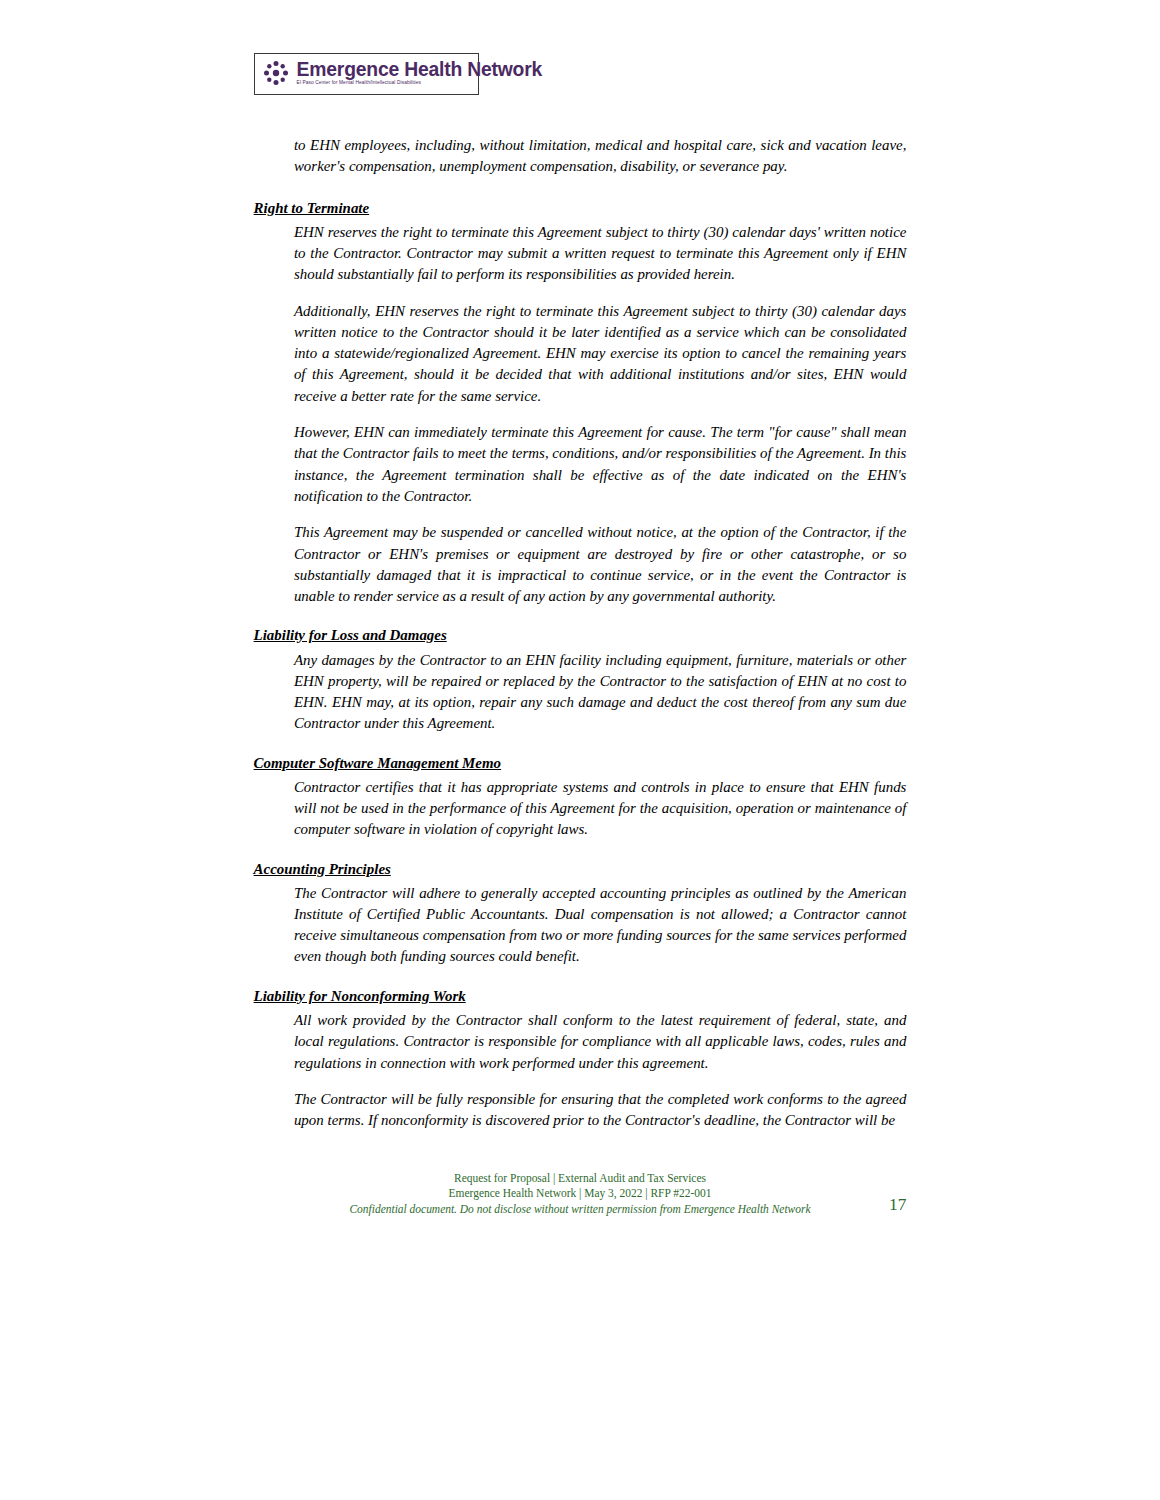Emergence Health Network
El Paso Center for Mental Health/Intellectual Disabilities
to EHN employees, including, without limitation, medical and hospital care, sick and vacation leave, worker's compensation, unemployment compensation, disability, or severance pay.
Right to Terminate
EHN reserves the right to terminate this Agreement subject to thirty (30) calendar days' written notice to the Contractor. Contractor may submit a written request to terminate this Agreement only if EHN should substantially fail to perform its responsibilities as provided herein.
Additionally, EHN reserves the right to terminate this Agreement subject to thirty (30) calendar days written notice to the Contractor should it be later identified as a service which can be consolidated into a statewide/regionalized Agreement. EHN may exercise its option to cancel the remaining years of this Agreement, should it be decided that with additional institutions and/or sites, EHN would receive a better rate for the same service.
However, EHN can immediately terminate this Agreement for cause. The term "for cause" shall mean that the Contractor fails to meet the terms, conditions, and/or responsibilities of the Agreement. In this instance, the Agreement termination shall be effective as of the date indicated on the EHN's notification to the Contractor.
This Agreement may be suspended or cancelled without notice, at the option of the Contractor, if the Contractor or EHN's premises or equipment are destroyed by fire or other catastrophe, or so substantially damaged that it is impractical to continue service, or in the event the Contractor is unable to render service as a result of any action by any governmental authority.
Liability for Loss and Damages
Any damages by the Contractor to an EHN facility including equipment, furniture, materials or other EHN property, will be repaired or replaced by the Contractor to the satisfaction of EHN at no cost to EHN. EHN may, at its option, repair any such damage and deduct the cost thereof from any sum due Contractor under this Agreement.
Computer Software Management Memo
Contractor certifies that it has appropriate systems and controls in place to ensure that EHN funds will not be used in the performance of this Agreement for the acquisition, operation or maintenance of computer software in violation of copyright laws.
Accounting Principles
The Contractor will adhere to generally accepted accounting principles as outlined by the American Institute of Certified Public Accountants. Dual compensation is not allowed; a Contractor cannot receive simultaneous compensation from two or more funding sources for the same services performed even though both funding sources could benefit.
Liability for Nonconforming Work
All work provided by the Contractor shall conform to the latest requirement of federal, state, and local regulations. Contractor is responsible for compliance with all applicable laws, codes, rules and regulations in connection with work performed under this agreement.
The Contractor will be fully responsible for ensuring that the completed work conforms to the agreed upon terms. If nonconformity is discovered prior to the Contractor's deadline, the Contractor will be
Request for Proposal | External Audit and Tax Services
Emergence Health Network | May 3, 2022 | RFP #22-001
Confidential document. Do not disclose without written permission from Emergence Health Network
17